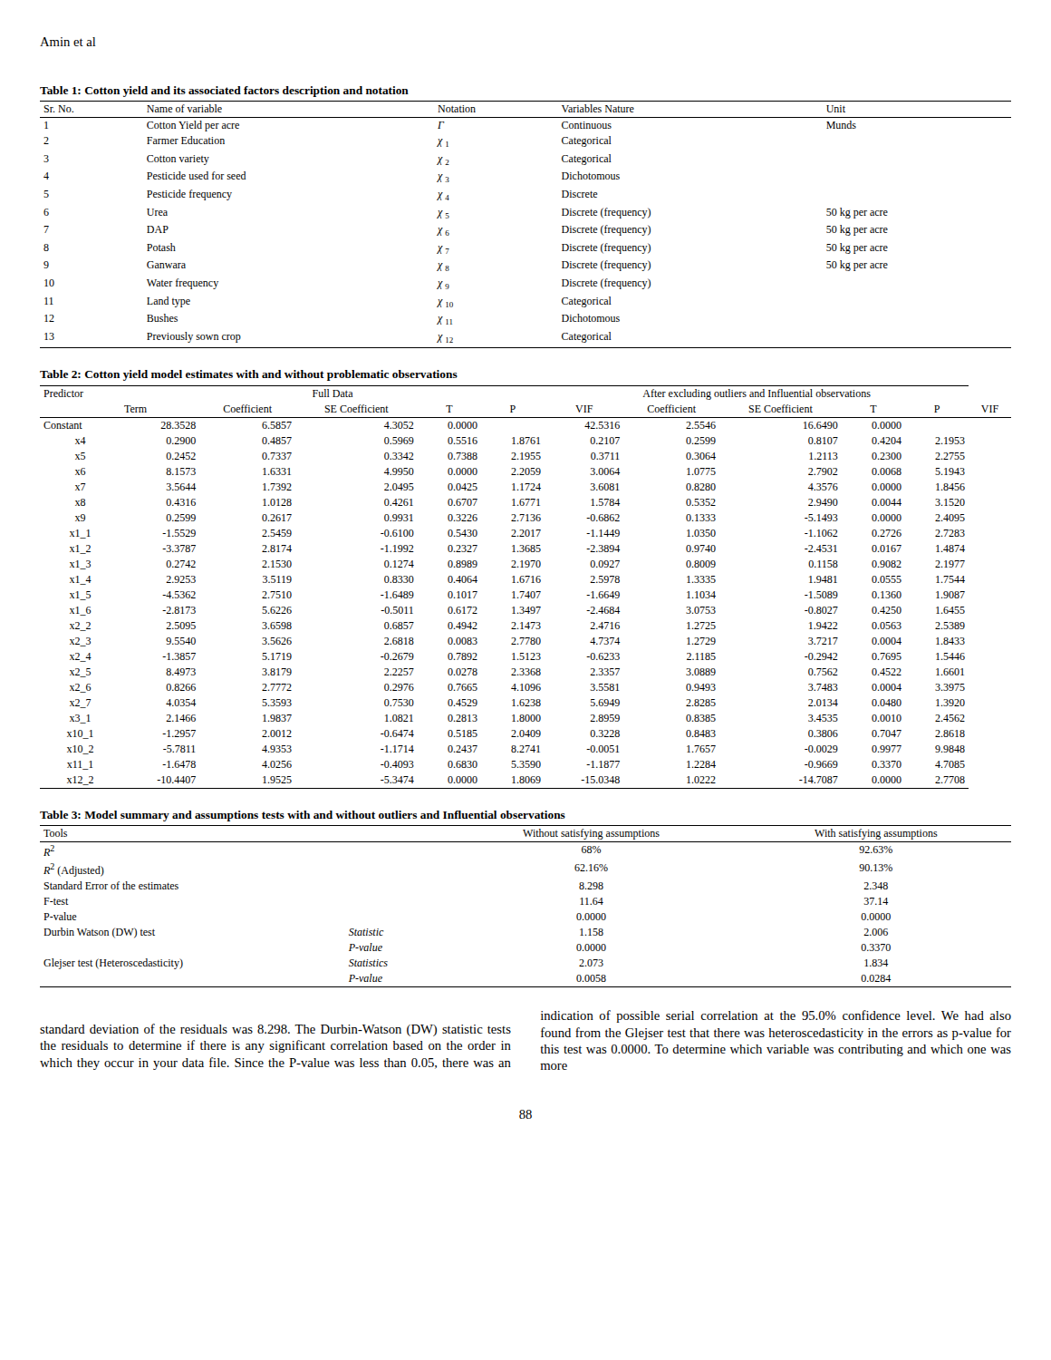Amin et al
Table 1: Cotton yield and its associated factors description and notation
| Sr. No. | Name of variable | Notation | Variables Nature | Unit |
| --- | --- | --- | --- | --- |
| 1 | Cotton Yield per acre | Γ | Continuous | Munds |
| 2 | Farmer Education | χ 1 | Categorical | |
| 3 | Cotton variety | χ 2 | Categorical | |
| 4 | Pesticide used for seed | χ 3 | Dichotomous | |
| 5 | Pesticide frequency | χ 4 | Discrete | |
| 6 | Urea | χ 5 | Discrete (frequency) | 50 kg per acre |
| 7 | DAP | χ 6 | Discrete (frequency) | 50 kg per acre |
| 8 | Potash | χ 7 | Discrete (frequency) | 50 kg per acre |
| 9 | Ganwara | χ 8 | Discrete (frequency) | 50 kg per acre |
| 10 | Water frequency | χ 9 | Discrete (frequency) | |
| 11 | Land type | χ 10 | Categorical | |
| 12 | Bushes | χ 11 | Dichotomous | |
| 13 | Previously sown crop | χ 12 | Categorical | |
Table 2: Cotton yield model estimates with and without problematic observations
| Predictor | Full Data | After excluding outliers and Influential observations |
| --- | --- | --- |
| Term | Coefficient | SE Coefficient | T | P | VIF | Coefficient | SE Coefficient | T | P | VIF |
| Constant | 28.3528 | 6.5857 | 4.3052 | 0.0000 | | 42.5316 | 2.5546 | 16.6490 | 0.0000 | |
| x4 | 0.2900 | 0.4857 | 0.5969 | 0.5516 | 1.8761 | 0.2107 | 0.2599 | 0.8107 | 0.4204 | 2.1953 |
| x5 | 0.2452 | 0.7337 | 0.3342 | 0.7388 | 2.1955 | 0.3711 | 0.3064 | 1.2113 | 0.2300 | 2.2755 |
| x6 | 8.1573 | 1.6331 | 4.9950 | 0.0000 | 2.2059 | 3.0064 | 1.0775 | 2.7902 | 0.0068 | 5.1943 |
| x7 | 3.5644 | 1.7392 | 2.0495 | 0.0425 | 1.1724 | 3.6081 | 0.8280 | 4.3576 | 0.0000 | 1.8456 |
| x8 | 0.4316 | 1.0128 | 0.4261 | 0.6707 | 1.6771 | 1.5784 | 0.5352 | 2.9490 | 0.0044 | 3.1520 |
| x9 | 0.2599 | 0.2617 | 0.9931 | 0.3226 | 2.7136 | -0.6862 | 0.1333 | -5.1493 | 0.0000 | 2.4095 |
| x1_1 | -1.5529 | 2.5459 | -0.6100 | 0.5430 | 2.2017 | -1.1449 | 1.0350 | -1.1062 | 0.2726 | 2.7283 |
| x1_2 | -3.3787 | 2.8174 | -1.1992 | 0.2327 | 1.3685 | -2.3894 | 0.9740 | -2.4531 | 0.0167 | 1.4874 |
| x1_3 | 0.2742 | 2.1530 | 0.1274 | 0.8989 | 2.1970 | 0.0927 | 0.8009 | 0.1158 | 0.9082 | 2.1977 |
| x1_4 | 2.9253 | 3.5119 | 0.8330 | 0.4064 | 1.6716 | 2.5978 | 1.3335 | 1.9481 | 0.0555 | 1.7544 |
| x1_5 | -4.5362 | 2.7510 | -1.6489 | 0.1017 | 1.7407 | -1.6649 | 1.1034 | -1.5089 | 0.1360 | 1.9087 |
| x1_6 | -2.8173 | 5.6226 | -0.5011 | 0.6172 | 1.3497 | -2.4684 | 3.0753 | -0.8027 | 0.4250 | 1.6455 |
| x2_2 | 2.5095 | 3.6598 | 0.6857 | 0.4942 | 2.1473 | 2.4716 | 1.2725 | 1.9422 | 0.0563 | 2.5389 |
| x2_3 | 9.5540 | 3.5626 | 2.6818 | 0.0083 | 2.7780 | 4.7374 | 1.2729 | 3.7217 | 0.0004 | 1.8433 |
| x2_4 | -1.3857 | 5.1719 | -0.2679 | 0.7892 | 1.5123 | -0.6233 | 2.1185 | -0.2942 | 0.7695 | 1.5446 |
| x2_5 | 8.4973 | 3.8179 | 2.2257 | 0.0278 | 2.3368 | 2.3357 | 3.0889 | 0.7562 | 0.4522 | 1.6601 |
| x2_6 | 0.8266 | 2.7772 | 0.2976 | 0.7665 | 4.1096 | 3.5581 | 0.9493 | 3.7483 | 0.0004 | 3.3975 |
| x2_7 | 4.0354 | 5.3593 | 0.7530 | 0.4529 | 1.6238 | 5.6949 | 2.8285 | 2.0134 | 0.0480 | 1.3920 |
| x3_1 | 2.1466 | 1.9837 | 1.0821 | 0.2813 | 1.8000 | 2.8959 | 0.8385 | 3.4535 | 0.0010 | 2.4562 |
| x10_1 | -1.2957 | 2.0012 | -0.6474 | 0.5185 | 2.0409 | 0.3228 | 0.8483 | 0.3806 | 0.7047 | 2.8618 |
| x10_2 | -5.7811 | 4.9353 | -1.1714 | 0.2437 | 8.2741 | -0.0051 | 1.7657 | -0.0029 | 0.9977 | 9.9848 |
| x11_1 | -1.6478 | 4.0256 | -0.4093 | 0.6830 | 5.3590 | -1.1877 | 1.2284 | -0.9669 | 0.3370 | 4.7085 |
| x12_2 | -10.4407 | 1.9525 | -5.3474 | 0.0000 | 1.8069 | -15.0348 | 1.0222 | -14.7087 | 0.0000 | 2.7708 |
Table 3: Model summary and assumptions tests with and without outliers and Influential observations
| Tools | | Without satisfying assumptions | With satisfying assumptions |
| --- | --- | --- | --- |
| R 2 | | 68% | 92.63% |
| R 2 (Adjusted) | | 62.16% | 90.13% |
| Standard Error of the estimates | | 8.298 | 2.348 |
| F-test | | 11.64 | 37.14 |
| P-value | | 0.0000 | 0.0000 |
| Durbin Watson (DW) test | Statistic | 1.158 | 2.006 |
| | P-value | 0.0000 | 0.3370 |
| Glejser test (Heteroscedasticity) | Statistics | 2.073 | 1.834 |
| | P-value | 0.0058 | 0.0284 |
standard deviation of the residuals was 8.298. The Durbin-Watson (DW) statistic tests the residuals to determine if there is any significant correlation based on the order in which they occur in your data file. Since the P-value was less than 0.05, there was an indication of possible serial correlation at the 95.0% confidence level. We had also found from the Glejser test that there was heteroscedasticity in the errors as p-value for this test was 0.0000. To determine which variable was contributing and which one was more
88